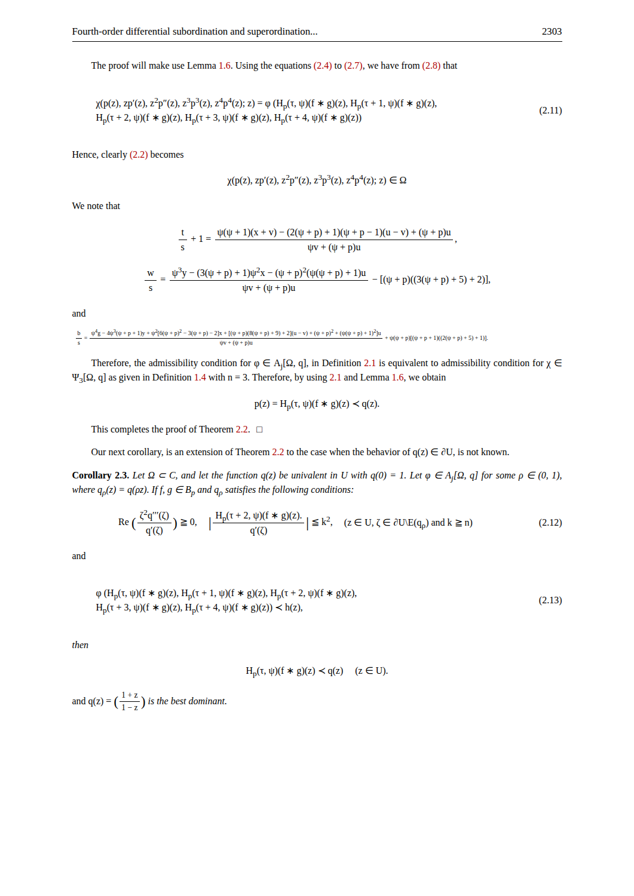Fourth-order differential subordination and superordination... 2303
The proof will make use Lemma 1.6. Using the equations (2.4) to (2.7), we have from (2.8) that
χ(p(z), zp′(z), z2p″(z), z3p3(z), z4p4(z); z) = φ (Hp(τ, ψ)(f ∗ g)(z), Hp(τ + 1, ψ)(f ∗ g)(z), Hp(τ + 2, ψ)(f ∗ g)(z), Hp(τ + 3, ψ)(f ∗ g)(z), Hp(τ + 4, ψ)(f ∗ g)(z))
(2.11)
Hence, clearly (2.2) becomes
χ(p(z), zp′(z), z2p″(z), z3p3(z), z4p4(z); z) ∈ Ω
We note that
ts + 1 = ψ(ψ + 1)(x + v) − (2(ψ + p) + 1)(ψ + p − 1)(u − v) + (ψ + p)u ψv + (ψ + p)u,
ws = ψ3y − (3(ψ + p) + 1)ψ2x − (ψ + p)2(ψ(ψ + p) + 1)u ψv + (ψ + p)u − [(ψ + p)((3(ψ + p) + 5) + 2)],
and
bs = ψ4g − 4ψ3(ψ + p + 1)y + ψ2[6(ψ + p)2 − 3(ψ + p) − 2]x + [(ψ + p)(8(ψ + p) + 9) + 2](u − v) + (ψ + p)2 + (ψ(ψ + p) + 1)2]u ψv + (ψ + p)u + ψ(ψ + p)[(ψ + p + 1)((2(ψ + p) + 5) + 1)].
Therefore, the admissibility condition for φ ∈ Aj[Ω, q], in Definition 2.1 is equivalent to admissibility condition for χ ∈ Ψ3[Ω, q] as given in Definition 1.4 with n = 3. Therefore, by using 2.1 and Lemma 1.6, we obtain
p(z) = Hp(τ, ψ)(f ∗ g)(z) ≺ q(z).
This completes the proof of Theorem 2.2. □
Our next corollary, is an extension of Theorem 2.2 to the case when the behavior of q(z) ∈ ∂U, is not known.
Corollary 2.3. Let Ω ⊂ C, and let the function q(z) be univalent in U with q(0) = 1. Let φ ∈ Aj[Ω, q] for some ρ ∈ (0, 1), where qρ(z) = q(ρz). If f, g ∈ Bp and qρ satisfies the following conditions:
Re (ζ2q′′′(ζ) q′(ζ)) ≧ 0, |Hp(τ + 2, ψ)(f ∗ g)(z). q′(ζ)| ≦ k2, (z ∈ U, ζ ∈ ∂U\E(qρ) and k ≧ n)
(2.12)
and
φ (Hp(τ, ψ)(f ∗ g)(z), Hp(τ + 1, ψ)(f ∗ g)(z), Hp(τ + 2, ψ)(f ∗ g)(z), Hp(τ + 3, ψ)(f ∗ g)(z), Hp(τ + 4, ψ)(f ∗ g)(z)) ≺ h(z),
(2.13)
then
Hp(τ, ψ)(f ∗ g)(z) ≺ q(z) (z ∈ U).
and q(z) = (1 + z 1 − z) is the best dominant.